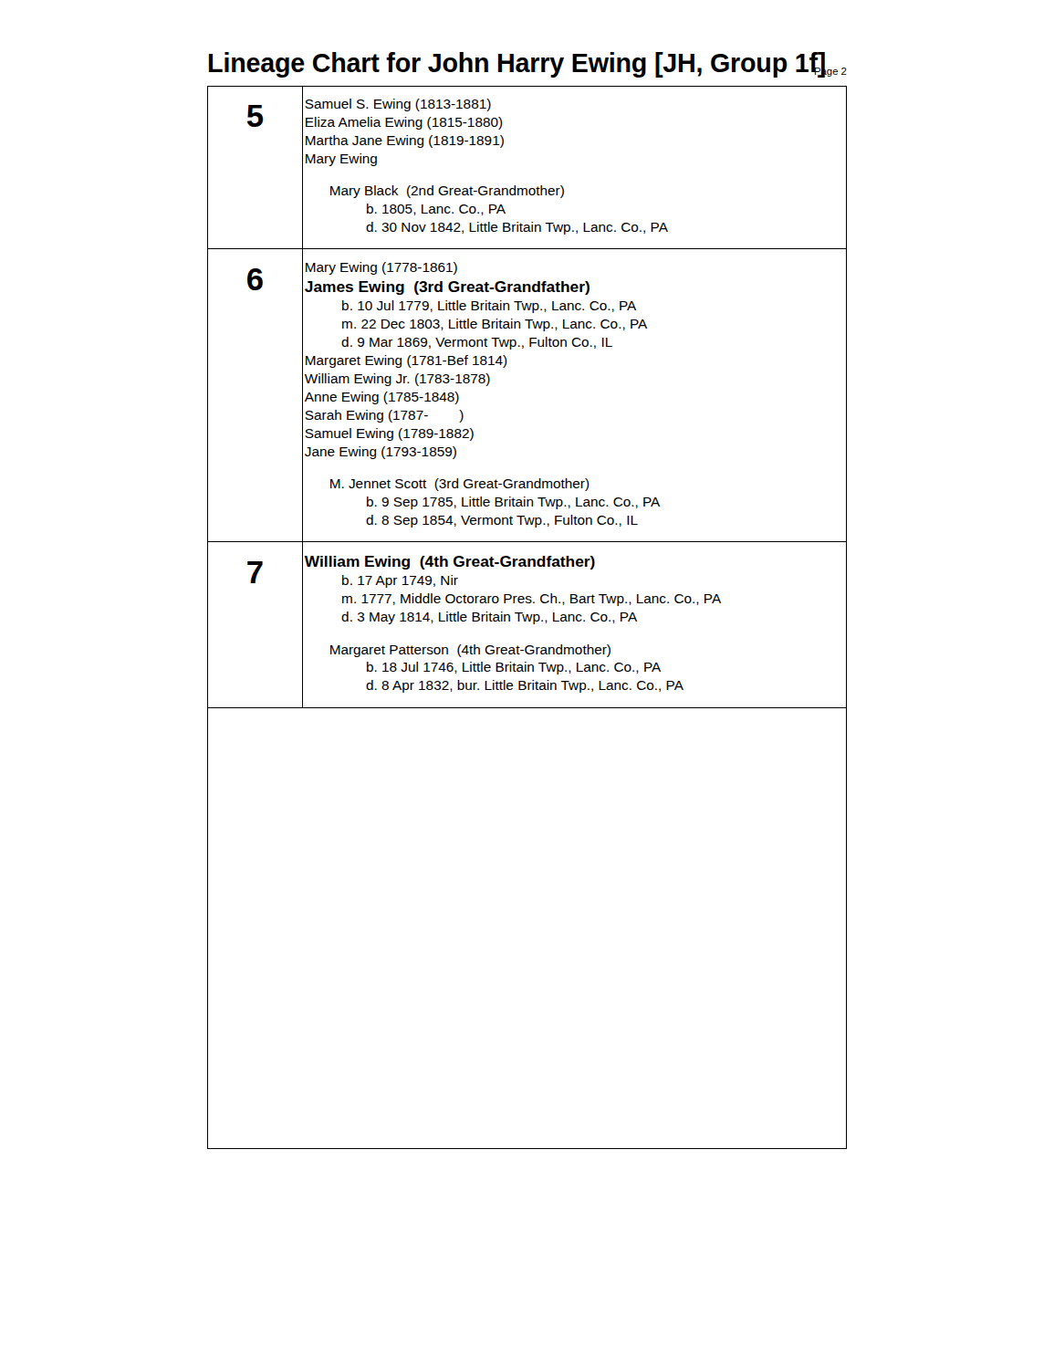Lineage Chart for John Harry Ewing [JH, Group 1f]
Page 2
| 5 | Samuel S. Ewing (1813-1881) Eliza Amelia Ewing (1815-1880) Martha Jane Ewing (1819-1891) Mary Ewing Mary Black (2nd Great-Grandmother) b. 1805, Lanc. Co., PA d. 30 Nov 1842, Little Britain Twp., Lanc. Co., PA |
| 6 | Mary Ewing (1778-1861) James Ewing (3rd Great-Grandfather) b. 10 Jul 1779, Little Britain Twp., Lanc. Co., PA m. 22 Dec 1803, Little Britain Twp., Lanc. Co., PA d. 9 Mar 1869, Vermont Twp., Fulton Co., IL Margaret Ewing (1781-Bef 1814) William Ewing Jr. (1783-1878) Anne Ewing (1785-1848) Sarah Ewing (1787- ) Samuel Ewing (1789-1882) Jane Ewing (1793-1859) M. Jennet Scott (3rd Great-Grandmother) b. 9 Sep 1785, Little Britain Twp., Lanc. Co., PA d. 8 Sep 1854, Vermont Twp., Fulton Co., IL |
| 7 | William Ewing (4th Great-Grandfather) b. 17 Apr 1749, Nir m. 1777, Middle Octoraro Pres. Ch., Bart Twp., Lanc. Co., PA d. 3 May 1814, Little Britain Twp., Lanc. Co., PA Margaret Patterson (4th Great-Grandmother) b. 18 Jul 1746, Little Britain Twp., Lanc. Co., PA d. 8 Apr 1832, bur. Little Britain Twp., Lanc. Co., PA |